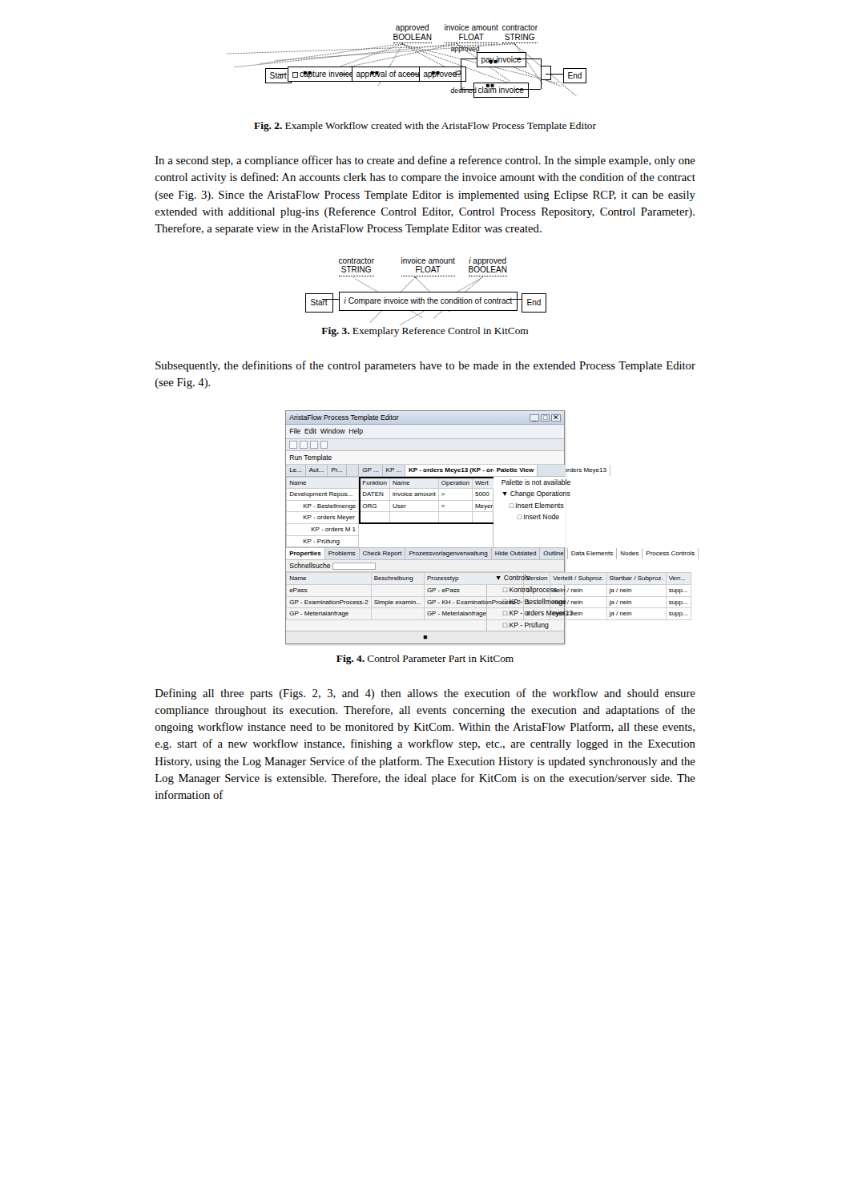approved
BOOLEAN
invoice amount
FLOAT
contractor
STRING
Start
capture invoice
approval of account
approved?
pay invoice
claim invoice
End
approved
declined
■■
■■
■■
■■
■■
Fig. 2. Example Workflow created with the AristaFlow Process Template Editor
In a second step, a compliance officer has to create and define a reference control. In the simple example, only one control activity is defined: An accounts clerk has to compare the invoice amount with the condition of the contract (see Fig. 3). Since the AristaFlow Process Template Editor is implemented using Eclipse RCP, it can be easily extended with additional plug-ins (Reference Control Editor, Control Process Repository, Control Parameter). Therefore, a separate view in the AristaFlow Process Template Editor was created.
contractor
STRING
invoice amount
FLOAT
i approved
BOOLEAN
Start
i Compare invoice with the condition of contract
End
Fig. 3. Exemplary Reference Control in KitCom
Subsequently, the definitions of the control parameters have to be made in the extended Process Template Editor (see Fig. 4).
AristaFlow Process Template Editor _□✕
File Edit Window Help
Run Template
Le...
Aut...
Pr...
| Name | Version | Created | Last ... |
| --- | --- | --- | --- |
| Development Repos... | | | |
| KP - Bestellmenge | | | |
| KP - orders Meyer | | | |
| KP - orders M 1 | 1 | 14.02.2... | 14.02.2... |
| KP - Prüfung | | | |
GP ...
KP ...
KP - orders Meye13 (KP - orders Meye13 v1)
KP - orders Meye13
| Funktion | Name | Operation | Wert |
| --- | --- | --- | --- |
| DATEN | invoice amount | > | 5000 |
| ORG | User | = | Meyer13 |
Palette View
Palette is not available
▼ Change Operations
□ Insert Elements
□ Insert Node
Properties
Problems
Check Report
Prozessvorlagenverwaltung
Hide Outdated
Outline
Data Elements
Nodes
Process Controls
Schnellsuche
| Name | Beschreibung | Prozesstyp | Version | Verteilt / Subproz. | Startbar / Subproz. | Verr... |
| --- | --- | --- | --- | --- | --- | --- |
| ePass | | GP - ePass | 1 | nein / nein | ja / nein | supp... |
| GP - ExaminationProcess-2 | Simple examin... | GP - KH - ExaminationProcess-2 | 1 | nein / nein | ja / nein | supp... |
| GP - Meterialanfrage | | GP - Meterialanfrage | 3 | nein / nein | ja / nein | supp... |
▼ Controls
□ Kontrollprocess
□ KP - Bestellmenge
□ KP - orders Meyer13
□ KP - Prüfung
■
Fig. 4. Control Parameter Part in KitCom
Defining all three parts (Figs. 2, 3, and 4) then allows the execution of the workflow and should ensure compliance throughout its execution. Therefore, all events concerning the execution and adaptations of the ongoing workflow instance need to be monitored by KitCom. Within the AristaFlow Platform, all these events, e.g. start of a new workflow instance, finishing a workflow step, etc., are centrally logged in the Execution History, using the Log Manager Service of the platform. The Execution History is updated synchronously and the Log Manager Service is extensible. Therefore, the ideal place for KitCom is on the execution/server side. The information of